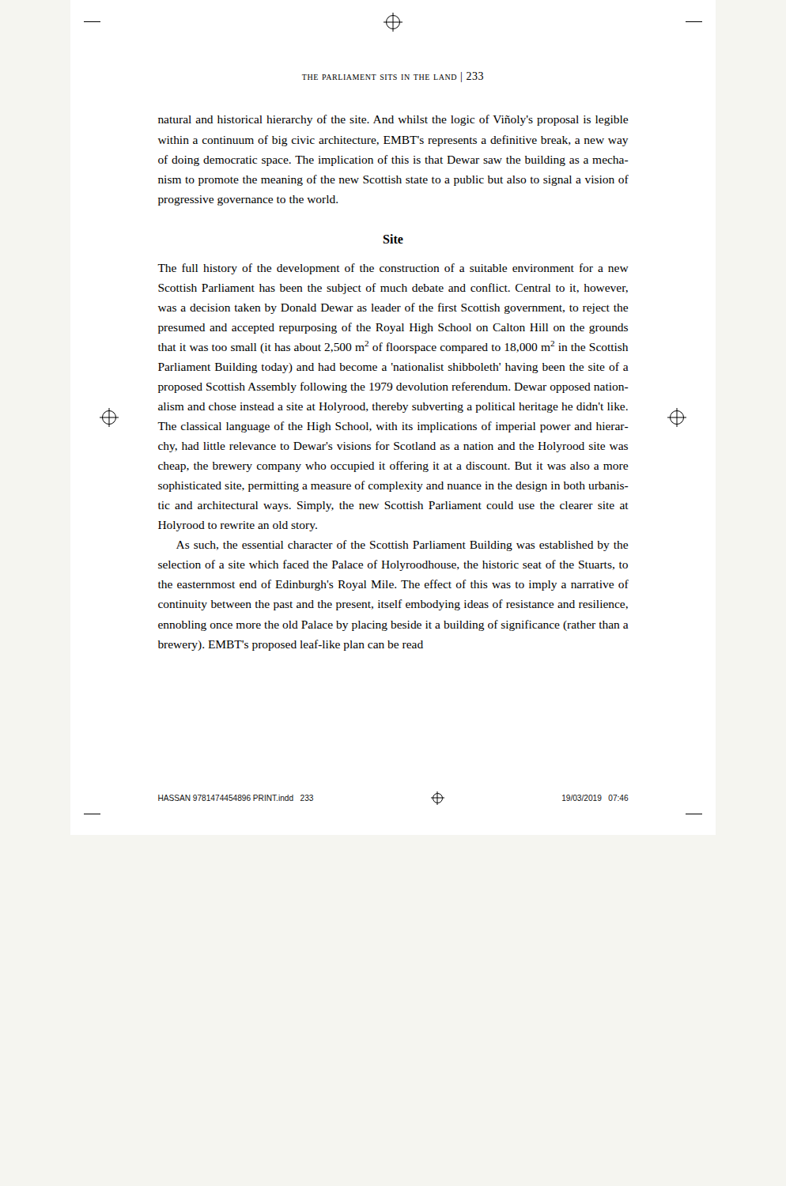the parliament sits in the land | 233
natural and historical hierarchy of the site. And whilst the logic of Viñoly's proposal is legible within a continuum of big civic architecture, EMBT's represents a definitive break, a new way of doing democratic space. The implication of this is that Dewar saw the building as a mechanism to promote the meaning of the new Scottish state to a public but also to signal a vision of progressive governance to the world.
Site
The full history of the development of the construction of a suitable environment for a new Scottish Parliament has been the subject of much debate and conflict. Central to it, however, was a decision taken by Donald Dewar as leader of the first Scottish government, to reject the presumed and accepted repurposing of the Royal High School on Calton Hill on the grounds that it was too small (it has about 2,500 m2 of floorspace compared to 18,000 m2 in the Scottish Parliament Building today) and had become a 'nationalist shibboleth' having been the site of a proposed Scottish Assembly following the 1979 devolution referendum. Dewar opposed nationalism and chose instead a site at Holyrood, thereby subverting a political heritage he didn't like. The classical language of the High School, with its implications of imperial power and hierarchy, had little relevance to Dewar's visions for Scotland as a nation and the Holyrood site was cheap, the brewery company who occupied it offering it at a discount. But it was also a more sophisticated site, permitting a measure of complexity and nuance in the design in both urbanistic and architectural ways. Simply, the new Scottish Parliament could use the clearer site at Holyrood to rewrite an old story.
As such, the essential character of the Scottish Parliament Building was established by the selection of a site which faced the Palace of Holyroodhouse, the historic seat of the Stuarts, to the easternmost end of Edinburgh's Royal Mile. The effect of this was to imply a narrative of continuity between the past and the present, itself embodying ideas of resistance and resilience, ennobling once more the old Palace by placing beside it a building of significance (rather than a brewery). EMBT's proposed leaf-like plan can be read
HASSAN 9781474454896 PRINT.indd 233
19/03/2019 07:46